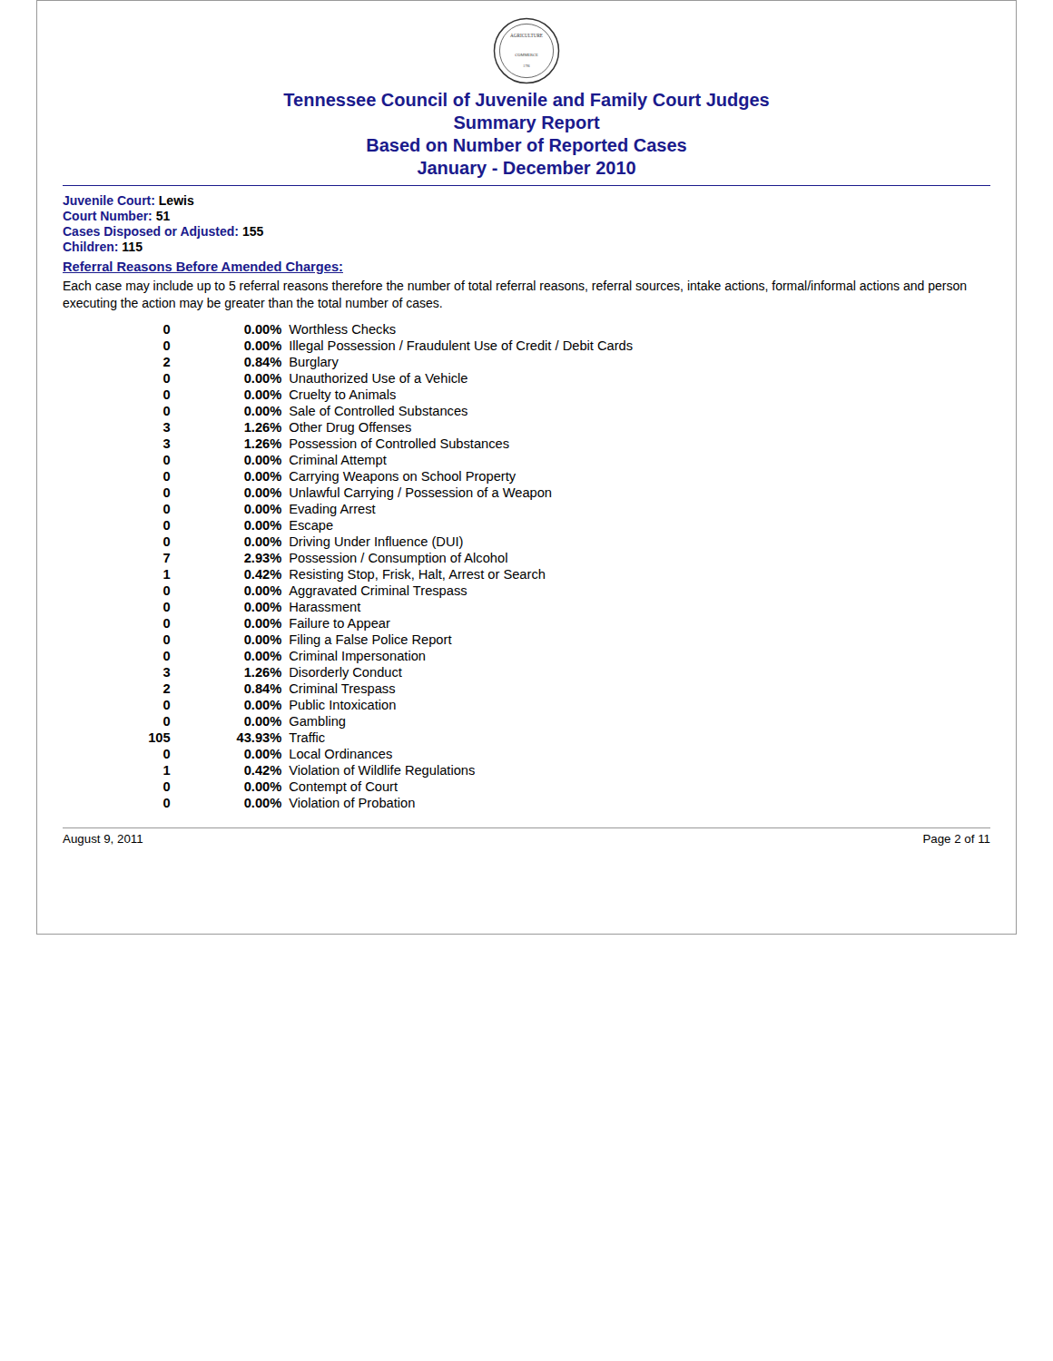Tennessee Council of Juvenile and Family Court Judges
Summary Report
Based on Number of Reported Cases
January - December 2010
Juvenile Court: Lewis
Court Number: 51
Cases Disposed or Adjusted: 155
Children: 115
Referral Reasons Before Amended Charges:
Each case may include up to 5 referral reasons therefore the number of total referral reasons, referral sources, intake actions, formal/informal actions and person executing the action may be greater than the total number of cases.
| 0 | 0.00% | Worthless Checks |
| 0 | 0.00% | Illegal Possession / Fraudulent Use of Credit / Debit Cards |
| 2 | 0.84% | Burglary |
| 0 | 0.00% | Unauthorized Use of a Vehicle |
| 0 | 0.00% | Cruelty to Animals |
| 0 | 0.00% | Sale of Controlled Substances |
| 3 | 1.26% | Other Drug Offenses |
| 3 | 1.26% | Possession of Controlled Substances |
| 0 | 0.00% | Criminal Attempt |
| 0 | 0.00% | Carrying Weapons on School Property |
| 0 | 0.00% | Unlawful Carrying / Possession of a Weapon |
| 0 | 0.00% | Evading Arrest |
| 0 | 0.00% | Escape |
| 0 | 0.00% | Driving Under Influence (DUI) |
| 7 | 2.93% | Possession / Consumption of Alcohol |
| 1 | 0.42% | Resisting Stop, Frisk, Halt, Arrest or Search |
| 0 | 0.00% | Aggravated Criminal Trespass |
| 0 | 0.00% | Harassment |
| 0 | 0.00% | Failure to Appear |
| 0 | 0.00% | Filing a False Police Report |
| 0 | 0.00% | Criminal Impersonation |
| 3 | 1.26% | Disorderly Conduct |
| 2 | 0.84% | Criminal Trespass |
| 0 | 0.00% | Public Intoxication |
| 0 | 0.00% | Gambling |
| 105 | 43.93% | Traffic |
| 0 | 0.00% | Local Ordinances |
| 1 | 0.42% | Violation of Wildlife Regulations |
| 0 | 0.00% | Contempt of Court |
| 0 | 0.00% | Violation of Probation |
August 9, 2011
Page 2 of 11